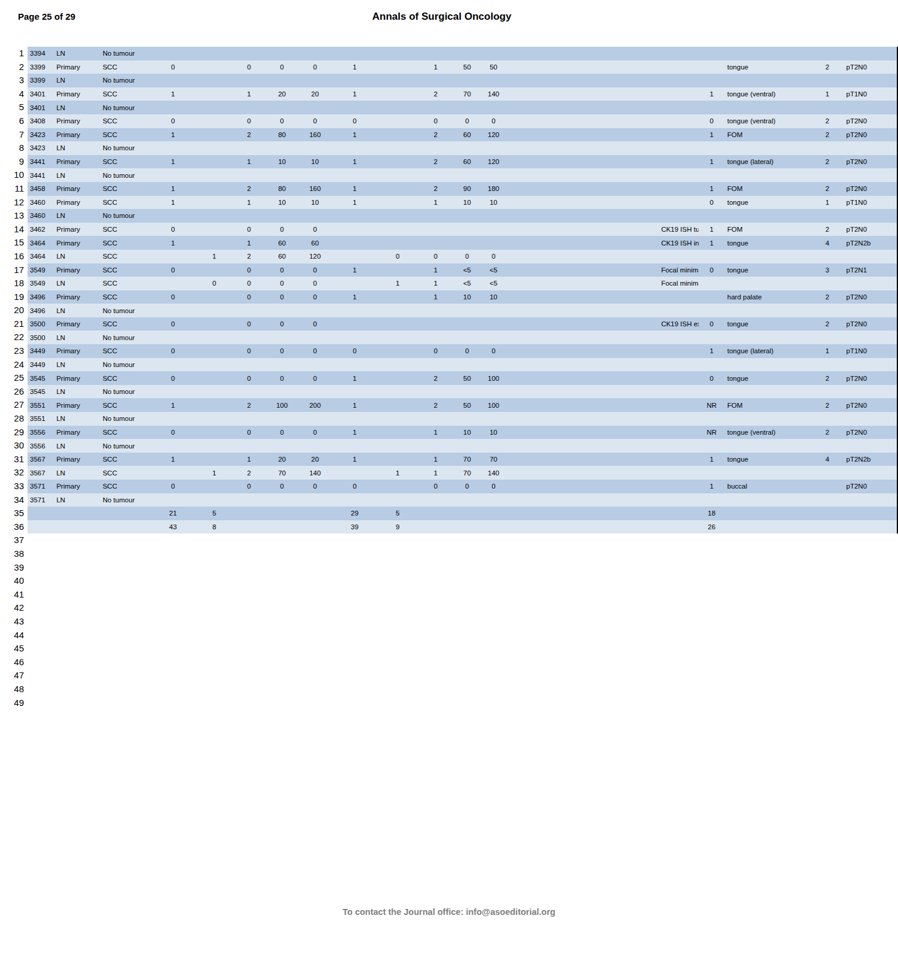Page 25 of 29
Annals of Surgical Oncology
1
2
3
4
5
6
7
8
9
10
11
12
13
14
15
16
17
18
19
20
21
22
23
24
25
26
27
28
29
30
31
32
33
34
35
36
37
38
39
40
41
42
43
44
45
46
47
48
49
| 3394 | LN | No tumour | | | | | | | | | | | | | | | | |
| 3399 | Primary | SCC | 0 | | 0 | 0 | 0 | 1 | | 1 | 50 | 50 | | | | tongue | 2 | pT2N0 |
| 3399 | LN | No tumour | | | | | | | | | | | | | | | | |
| 3401 | Primary | SCC | 1 | | 1 | 20 | 20 | 1 | | 2 | 70 | 140 | | | 1 | tongue (ventral) | 1 | pT1N0 |
| 3401 | LN | No tumour | | | | | | | | | | | | | | | | |
| 3408 | Primary | SCC | 0 | | 0 | 0 | 0 | 0 | | 0 | 0 | 0 | | | 0 | tongue (ventral) | 2 | pT2N0 |
| 3423 | Primary | SCC | 1 | | 2 | 80 | 160 | 1 | | 2 | 60 | 120 | | | 1 | FOM | 2 | pT2N0 |
| 3423 | LN | No tumour | | | | | | | | | | | | | | | | |
| 3441 | Primary | SCC | 1 | | 1 | 10 | 10 | 1 | | 2 | 60 | 120 | | | 1 | tongue (lateral) | 2 | pT2N0 |
| 3441 | LN | No tumour | | | | | | | | | | | | | | | | |
| 3458 | Primary | SCC | 1 | | 2 | 80 | 160 | 1 | | 2 | 90 | 180 | | | 1 | FOM | 2 | pT2N0 |
| 3460 | Primary | SCC | 1 | | 1 | 10 | 10 | 1 | | 1 | 10 | 10 | | | 0 | tongue | 1 | pT1N0 |
| 3460 | LN | No tumour | | | | | | | | | | | | | | | | |
| 3462 | Primary | SCC | 0 | | 0 | 0 | 0 | | | | | | | CK19 ISH tumour cut out | 1 | FOM | 2 | pT2N0 |
| 3464 | Primary | SCC | 1 | | 1 | 60 | 60 | | | | | | | CK19 ISH internal control negative | 1 | tongue | 4 | pT2N2b |
| 3464 | LN | SCC | | 1 | 2 | 60 | 120 | | 0 | 0 | 0 | 0 | | | | | | |
| 3549 | Primary | SCC | 0 | | 0 | 0 | 0 | 1 | | 1 | <5 | <5 | | Focal minimal | 0 | tongue | 3 | pT2N1 |
| 3549 | LN | SCC | | 0 | 0 | 0 | 0 | | 1 | 1 | <5 | <5 | | Focal minimal | | | | |
| 3496 | Primary | SCC | 0 | | 0 | 0 | 0 | 1 | | 1 | 10 | 10 | | | | hard palate | 2 | pT2N0 |
| 3496 | LN | No tumour | | | | | | | | | | | | | | | | |
| 3500 | Primary | SCC | 0 | | 0 | 0 | 0 | | | | | | | CK19 ISH external negative contol posi | 0 | tongue | 2 | pT2N0 |
| 3500 | LN | No tumour | | | | | | | | | | | | | | | | |
| 3449 | Primary | SCC | 0 | | 0 | 0 | 0 | 0 | | 0 | 0 | 0 | | | 1 | tongue (lateral) | 1 | pT1N0 |
| 3449 | LN | No tumour | | | | | | | | | | | | | | | | |
| 3545 | Primary | SCC | 0 | | 0 | 0 | 0 | 1 | | 2 | 50 | 100 | | | 0 | tongue | 2 | pT2N0 |
| 3545 | LN | No tumour | | | | | | | | | | | | | | | | |
| 3551 | Primary | SCC | 1 | | 2 | 100 | 200 | 1 | | 2 | 50 | 100 | | | NR | FOM | 2 | pT2N0 |
| 3551 | LN | No tumour | | | | | | | | | | | | | | | | |
| 3556 | Primary | SCC | 0 | | 0 | 0 | 0 | 1 | | 1 | 10 | 10 | | | NR | tongue (ventral) | 2 | pT2N0 |
| 3556 | LN | No tumour | | | | | | | | | | | | | | | | |
| 3567 | Primary | SCC | 1 | | 1 | 20 | 20 | 1 | | 1 | 70 | 70 | | | 1 | tongue | 4 | pT2N2b |
| 3567 | LN | SCC | | 1 | 2 | 70 | 140 | | 1 | 1 | 70 | 140 | | | | | | |
| 3571 | Primary | SCC | 0 | | 0 | 0 | 0 | 0 | | 0 | 0 | 0 | | | 1 | buccal | | pT2N0 |
| 3571 | LN | No tumour | | | | | | | | | | | | | | | | |
| | | | 21 | 5 | | | | 29 | 5 | | | | | | 18 | | | |
| | | | 43 | 8 | | | | 39 | 9 | | | | | | 26 | | | |
To contact the Journal office: info@asoeditorial.org